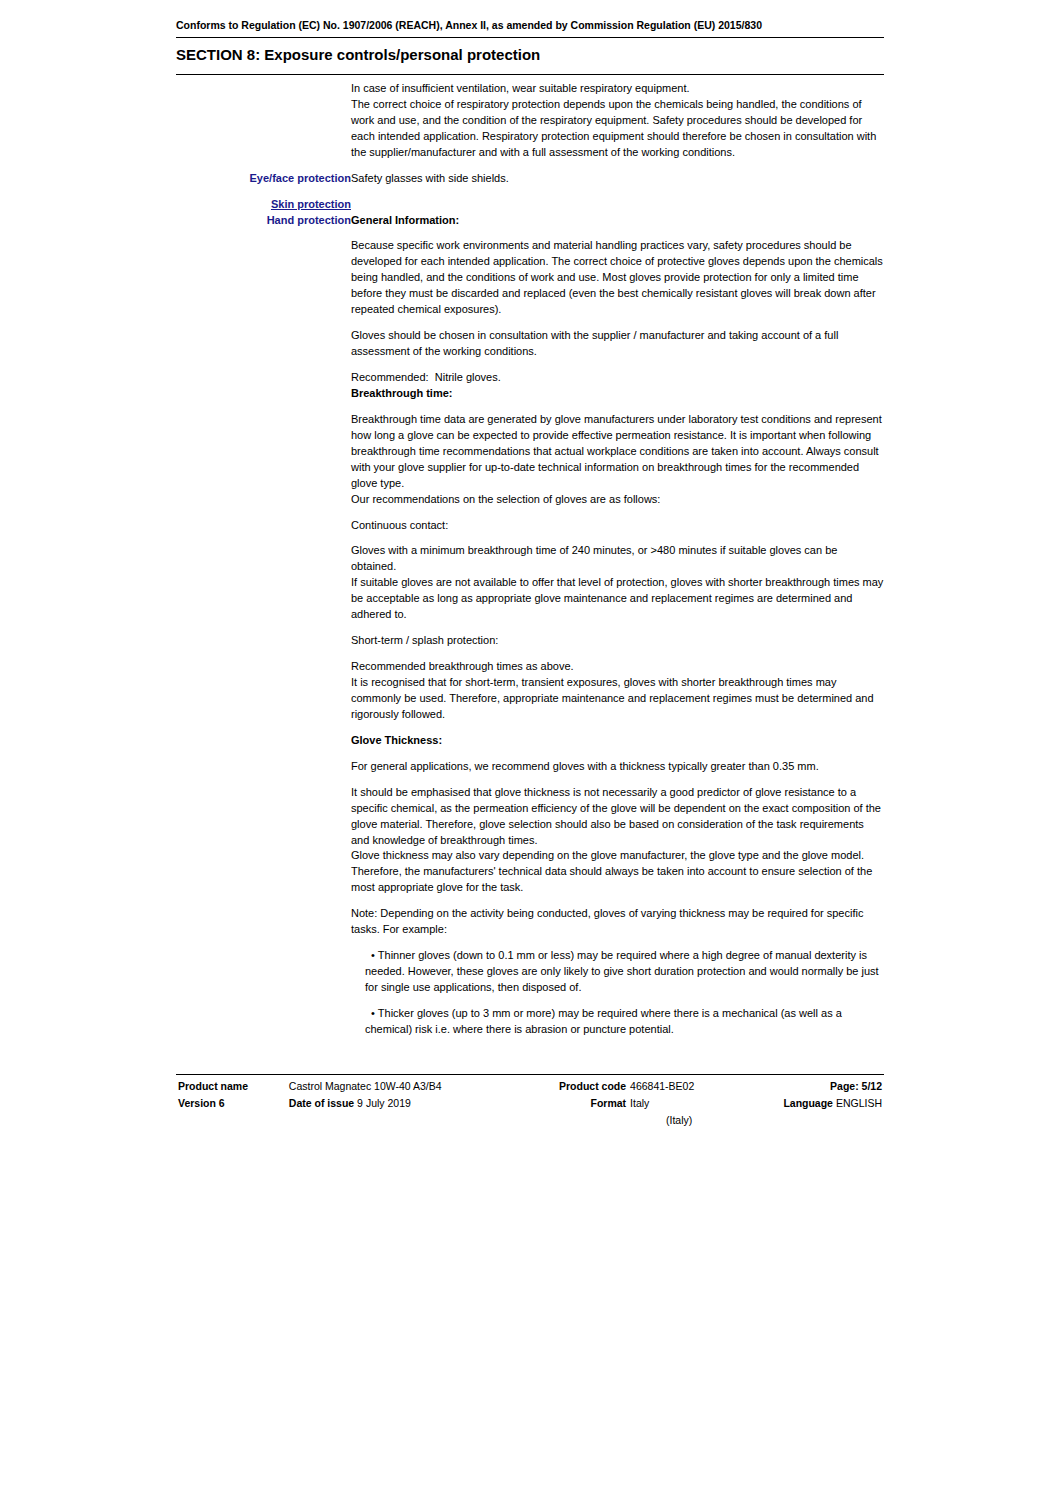Conforms to Regulation (EC) No. 1907/2006 (REACH), Annex II, as amended by Commission Regulation (EU) 2015/830
SECTION 8: Exposure controls/personal protection
| | In case of insufficient ventilation, wear suitable respiratory equipment. The correct choice of respiratory protection depends upon the chemicals being handled, the conditions of work and use, and the condition of the respiratory equipment. Safety procedures should be developed for each intended application. Respiratory protection equipment should therefore be chosen in consultation with the supplier/manufacturer and with a full assessment of the working conditions. |
| Eye/face protection | Safety glasses with side shields. |
| Skin protection | |
| Hand protection | General Information: Because specific work environments and material handling practices vary, safety procedures should be developed for each intended application. The correct choice of protective gloves depends upon the chemicals being handled, and the conditions of work and use. Most gloves provide protection for only a limited time before they must be discarded and replaced (even the best chemically resistant gloves will break down after repeated chemical exposures). Gloves should be chosen in consultation with the supplier / manufacturer and taking account of a full assessment of the working conditions. Recommended: Nitrile gloves. Breakthrough time: Breakthrough time data are generated by glove manufacturers under laboratory test conditions and represent how long a glove can be expected to provide effective permeation resistance. It is important when following breakthrough time recommendations that actual workplace conditions are taken into account. Always consult with your glove supplier for up-to-date technical information on breakthrough times for the recommended glove type. Our recommendations on the selection of gloves are as follows: Continuous contact: Gloves with a minimum breakthrough time of 240 minutes, or >480 minutes if suitable gloves can be obtained. If suitable gloves are not available to offer that level of protection, gloves with shorter breakthrough times may be acceptable as long as appropriate glove maintenance and replacement regimes are determined and adhered to. Short-term / splash protection: Recommended breakthrough times as above. It is recognised that for short-term, transient exposures, gloves with shorter breakthrough times may commonly be used. Therefore, appropriate maintenance and replacement regimes must be determined and rigorously followed. Glove Thickness: For general applications, we recommend gloves with a thickness typically greater than 0.35 mm. It should be emphasised that glove thickness is not necessarily a good predictor of glove resistance to a specific chemical, as the permeation efficiency of the glove will be dependent on the exact composition of the glove material. Therefore, glove selection should also be based on consideration of the task requirements and knowledge of breakthrough times. Glove thickness may also vary depending on the glove manufacturer, the glove type and the glove model. Therefore, the manufacturers' technical data should always be taken into account to ensure selection of the most appropriate glove for the task. Note: Depending on the activity being conducted, gloves of varying thickness may be required for specific tasks. For example: • Thinner gloves (down to 0.1 mm or less) may be required where a high degree of manual dexterity is needed. However, these gloves are only likely to give short duration protection and would normally be just for single use applications, then disposed of. • Thicker gloves (up to 3 mm or more) may be required where there is a mechanical (as well as a chemical) risk i.e. where there is abrasion or puncture potential. |
| Product name | Castrol Magnatec 10W-40 A3/B4 | Product code | 466841-BE02 | Page: 5/12 |
| Version 6 | Date of issue 9 July 2019 | Format | Italy | Language ENGLISH |
| | | | (Italy) | |